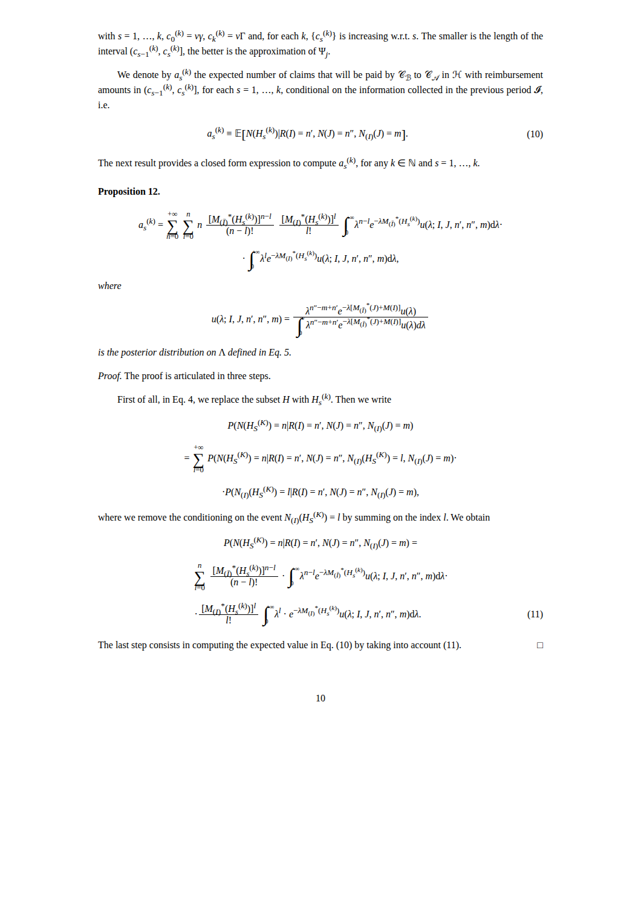with s = 1, …, k, c0(k) = vγ, ck(k) = v Γ and, for each k, {cs(k)} is increasing w.r.t. s. The smaller is the length of the interval (cs−1(k), cs(k)], the better is the approximation of Ψj.
We denote by as(k) the expected number of claims that will be paid by 𝒞ℬ to 𝒞𝒜 in ℋ with reimbursement amounts in (cs−1(k), cs(k)], for each s = 1, …, k, conditional on the information collected in the previous period 𝓘, i.e.
as(k) ≡ 𝔼[N(Hs(k))|R(I) = n′, N(J) = n″, N(I)(J) = m].
(10)
The next result provides a closed form expression to compute as(k), for any k ∈ ℕ and s = 1, …, k.
Proposition 12.
as(k) = +∞∑n=0 n∑l=0 n [M(Ī)*(Hs(k))]n−l(n − l)! [M(I)*(Hs(k))]l l! +∞∫0 λn−le−λM(Ī)*(Hs(k))u(λ; I, J, n′, n″, m)dλ·
· +∞∫0 λle−λM(I)*(Hs(k))u(λ; I, J, n′, n″, m)dλ,
where
u(λ; I, J, n′, n″, m) = λn″−m+n′e−λ[M(Ī)*(J)+M(I)]u(λ) ∞∫0 λn″−m+n′e−λ[M(Ī)*(J)+M(I)]u(λ)dλ
is the posterior distribution on Λ defined in Eq. 5.
Proof. The proof is articulated in three steps.
First of all, in Eq. 4, we replace the subset H with Hs(k). Then we write
P(N(HS(K)) = n|R(I) = n′, N(J) = n″, N(I)(J) = m)
= +∞∑l=0 P(N(HS(K)) = n|R(I) = n′, N(J) = n″, N(I)(HS(K)) = l, N(I)(J) = m)·
·P(N(I)(HS(K)) = l|R(I) = n′, N(J) = n″, N(I)(J) = m),
where we remove the conditioning on the event N(I)(HS(K)) = l by summing on the index l. We obtain
P(N(HS(K)) = n|R(I) = n′, N(J) = n″, N(I)(J) = m) =
n∑l=0 [M(Ī)*(Hs(k))]n−l(n − l)! · +∞∫0 λn−le−λM(Ī)*(Hs(k))u(λ; I, J, n′, n″, m)dλ·
·[M(I)*(Hs(k))]l l! +∞∫0 λl · e−λM(I)*(Hs(k))u(λ; I, J, n′, n″, m)dλ.
(11)
The last step consists in computing the expected value in Eq. (10) by taking into account (11). □
10